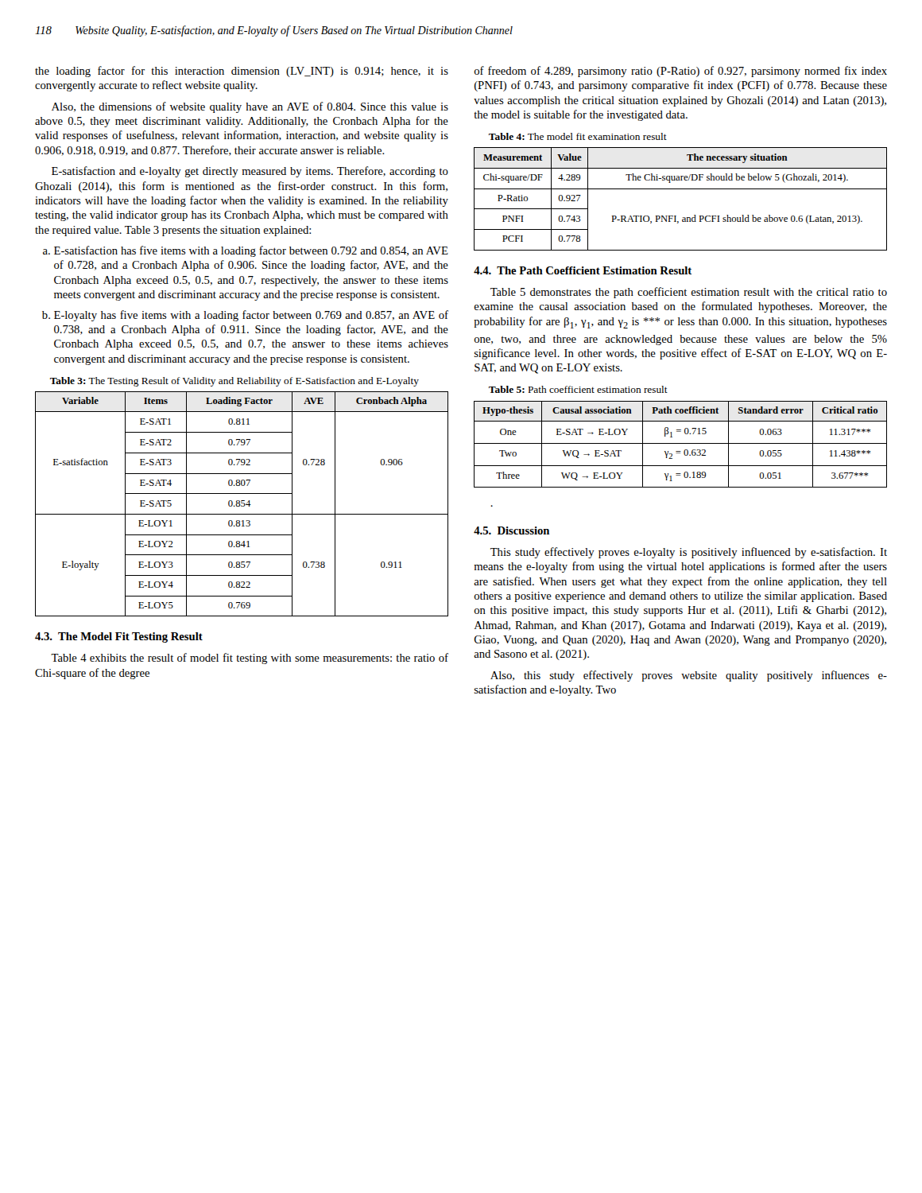118 Website Quality, E-satisfaction, and E-loyalty of Users Based on The Virtual Distribution Channel
the loading factor for this interaction dimension (LV_INT) is 0.914; hence, it is convergently accurate to reflect website quality.
Also, the dimensions of website quality have an AVE of 0.804. Since this value is above 0.5, they meet discriminant validity. Additionally, the Cronbach Alpha for the valid responses of usefulness, relevant information, interaction, and website quality is 0.906, 0.918, 0.919, and 0.877. Therefore, their accurate answer is reliable.
E-satisfaction and e-loyalty get directly measured by items. Therefore, according to Ghozali (2014), this form is mentioned as the first-order construct. In this form, indicators will have the loading factor when the validity is examined. In the reliability testing, the valid indicator group has its Cronbach Alpha, which must be compared with the required value. Table 3 presents the situation explained:
E-satisfaction has five items with a loading factor between 0.792 and 0.854, an AVE of 0.728, and a Cronbach Alpha of 0.906. Since the loading factor, AVE, and the Cronbach Alpha exceed 0.5, 0.5, and 0.7, respectively, the answer to these items meets convergent and discriminant accuracy and the precise response is consistent.
E-loyalty has five items with a loading factor between 0.769 and 0.857, an AVE of 0.738, and a Cronbach Alpha of 0.911. Since the loading factor, AVE, and the Cronbach Alpha exceed 0.5, 0.5, and 0.7, the answer to these items achieves convergent and discriminant accuracy and the precise response is consistent.
Table 3: The Testing Result of Validity and Reliability of E-Satisfaction and E-Loyalty
| Variable | Items | Loading Factor | AVE | Cronbach Alpha |
| --- | --- | --- | --- | --- |
| E-satisfaction | E-SAT1 | 0.811 | 0.728 | 0.906 |
| E-SAT2 | 0.797 |
| E-SAT3 | 0.792 |
| E-SAT4 | 0.807 |
| E-SAT5 | 0.854 |
| E-loyalty | E-LOY1 | 0.813 | 0.738 | 0.911 |
| E-LOY2 | 0.841 |
| E-LOY3 | 0.857 |
| E-LOY4 | 0.822 |
| E-LOY5 | 0.769 |
4.3. The Model Fit Testing Result
Table 4 exhibits the result of model fit testing with some measurements: the ratio of Chi-square of the degree
of freedom of 4.289, parsimony ratio (P-Ratio) of 0.927, parsimony normed fix index (PNFI) of 0.743, and parsimony comparative fit index (PCFI) of 0.778. Because these values accomplish the critical situation explained by Ghozali (2014) and Latan (2013), the model is suitable for the investigated data.
Table 4: The model fit examination result
| Measurement | Value | The necessary situation |
| --- | --- | --- |
| Chi-square/DF | 4.289 | The Chi-square/DF should be below 5 (Ghozali, 2014). |
| P-Ratio | 0.927 | P-RATIO, PNFI, and PCFI should be above 0.6 (Latan, 2013). |
| PNFI | 0.743 |
| PCFI | 0.778 |
4.4. The Path Coefficient Estimation Result
Table 5 demonstrates the path coefficient estimation result with the critical ratio to examine the causal association based on the formulated hypotheses. Moreover, the probability for are β1, γ1, and γ2 is *** or less than 0.000. In this situation, hypotheses one, two, and three are acknowledged because these values are below the 5% significance level. In other words, the positive effect of E-SAT on E-LOY, WQ on E-SAT, and WQ on E-LOY exists.
Table 5: Path coefficient estimation result
| Hypo-thesis | Causal association | Path coefficient | Standard error | Critical ratio |
| --- | --- | --- | --- | --- |
| One | E-SAT → E-LOY | β 1 = 0.715 | 0.063 | 11.317*** |
| Two | WQ → E-SAT | γ 2 = 0.632 | 0.055 | 11.438*** |
| Three | WQ → E-LOY | γ 1 = 0.189 | 0.051 | 3.677*** |
.
4.5. Discussion
This study effectively proves e-loyalty is positively influenced by e-satisfaction. It means the e-loyalty from using the virtual hotel applications is formed after the users are satisfied. When users get what they expect from the online application, they tell others a positive experience and demand others to utilize the similar application. Based on this positive impact, this study supports Hur et al. (2011), Ltifi & Gharbi (2012), Ahmad, Rahman, and Khan (2017), Gotama and Indarwati (2019), Kaya et al. (2019), Giao, Vuong, and Quan (2020), Haq and Awan (2020), Wang and Prompanyo (2020), and Sasono et al. (2021).
Also, this study effectively proves website quality positively influences e-satisfaction and e-loyalty. Two